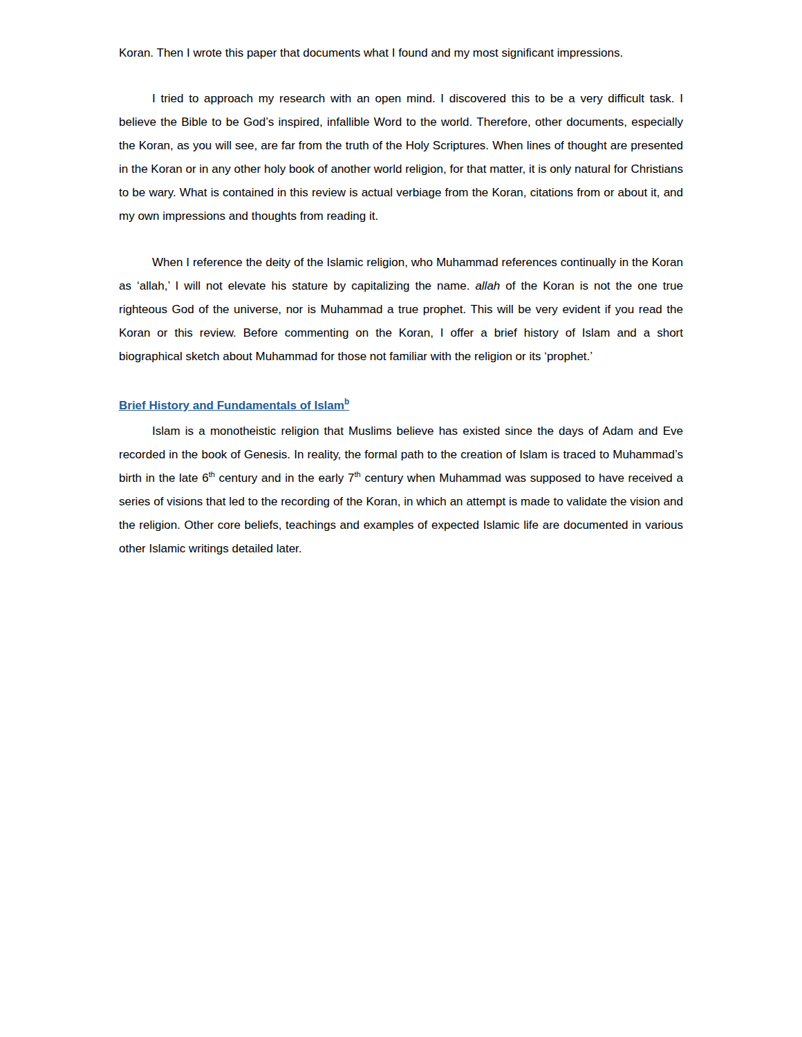Koran. Then I wrote this paper that documents what I found and my most significant impressions.
I tried to approach my research with an open mind. I discovered this to be a very difficult task. I believe the Bible to be God’s inspired, infallible Word to the world. Therefore, other documents, especially the Koran, as you will see, are far from the truth of the Holy Scriptures. When lines of thought are presented in the Koran or in any other holy book of another world religion, for that matter, it is only natural for Christians to be wary. What is contained in this review is actual verbiage from the Koran, citations from or about it, and my own impressions and thoughts from reading it.
When I reference the deity of the Islamic religion, who Muhammad references continually in the Koran as ‘allah,’ I will not elevate his stature by capitalizing the name. allah of the Koran is not the one true righteous God of the universe, nor is Muhammad a true prophet. This will be very evident if you read the Koran or this review. Before commenting on the Koran, I offer a brief history of Islam and a short biographical sketch about Muhammad for those not familiar with the religion or its ‘prophet.’
Brief History and Fundamentals of Islamb
Islam is a monotheistic religion that Muslims believe has existed since the days of Adam and Eve recorded in the book of Genesis. In reality, the formal path to the creation of Islam is traced to Muhammad’s birth in the late 6th century and in the early 7th century when Muhammad was supposed to have received a series of visions that led to the recording of the Koran, in which an attempt is made to validate the vision and the religion. Other core beliefs, teachings and examples of expected Islamic life are documented in various other Islamic writings detailed later.